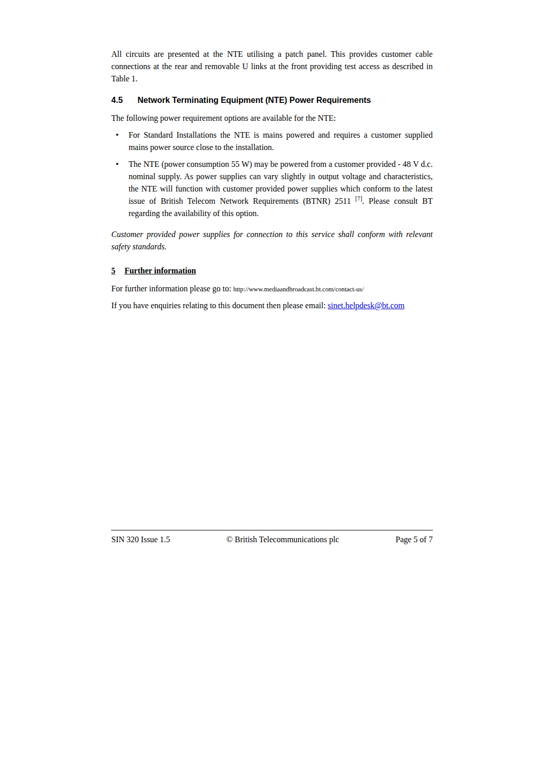All circuits are presented at the NTE utilising a patch panel. This provides customer cable connections at the rear and removable U links at the front providing test access as described in Table 1.
4.5 Network Terminating Equipment (NTE) Power Requirements
The following power requirement options are available for the NTE:
For Standard Installations the NTE is mains powered and requires a customer supplied mains power source close to the installation.
The NTE (power consumption 55 W) may be powered from a customer provided - 48 V d.c. nominal supply. As power supplies can vary slightly in output voltage and characteristics, the NTE will function with customer provided power supplies which conform to the latest issue of British Telecom Network Requirements (BTNR) 2511 [7]. Please consult BT regarding the availability of this option.
Customer provided power supplies for connection to this service shall conform with relevant safety standards.
5 Further information
For further information please go to: http://www.mediaandbroadcast.bt.com/contact-us/
If you have enquiries relating to this document then please email: sinet.helpdesk@bt.com
SIN 320 Issue 1.5
© British Telecommunications plc
Page 5 of 7